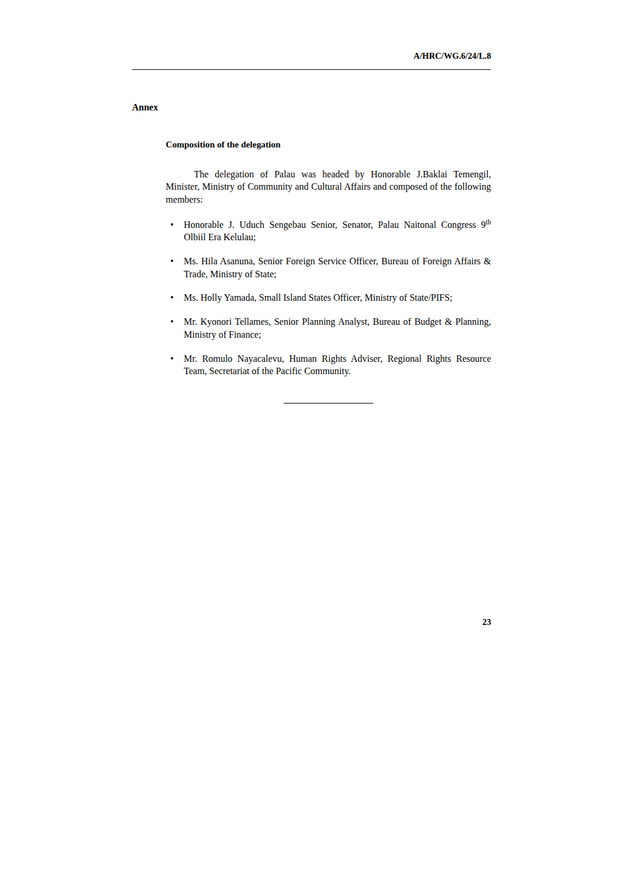A/HRC/WG.6/24/L.8
Annex
Composition of the delegation
The delegation of Palau was headed by Honorable J.Baklai Temengil, Minister, Ministry of Community and Cultural Affairs and composed of the following members:
Honorable J. Uduch Sengebau Senior, Senator, Palau Naitonal Congress 9th Olbiil Era Kelulau;
Ms. Hila Asanuna, Senior Foreign Service Officer, Bureau of Foreign Affairs & Trade, Ministry of State;
Ms. Holly Yamada, Small Island States Officer, Ministry of State/PIFS;
Mr. Kyonori Tellames, Senior Planning Analyst, Bureau of Budget & Planning, Ministry of Finance;
Mr. Romulo Nayacalevu, Human Rights Adviser, Regional Rights Resource Team, Secretariat of the Pacific Community.
23